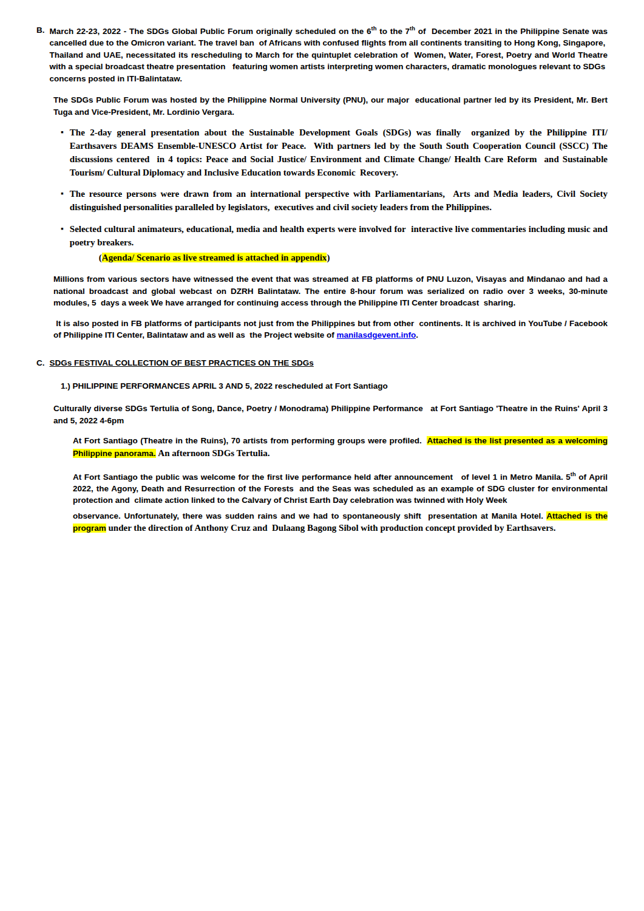B.
March 22-23, 2022 - The SDGs Global Public Forum originally scheduled on the 6th to the 7th of December 2021 in the Philippine Senate was cancelled due to the Omicron variant. The travel ban of Africans with confused flights from all continents transiting to Hong Kong, Singapore, Thailand and UAE, necessitated its rescheduling to March for the quintuplet celebration of Women, Water, Forest, Poetry and World Theatre with a special broadcast theatre presentation featuring women artists interpreting women characters, dramatic monologues relevant to SDGs concerns posted in ITI-Balintataw.
The SDGs Public Forum was hosted by the Philippine Normal University (PNU), our major educational partner led by its President, Mr. Bert Tuga and Vice-President, Mr. Lordinio Vergara.
▪
The 2-day general presentation about the Sustainable Development Goals (SDGs) was finally organized by the Philippine ITI/ Earthsavers DEAMS Ensemble-UNESCO Artist for Peace. With partners led by the South South Cooperation Council (SSCC) The discussions centered in 4 topics: Peace and Social Justice/ Environment and Climate Change/ Health Care Reform and Sustainable Tourism/ Cultural Diplomacy and Inclusive Education towards Economic Recovery.
▪
The resource persons were drawn from an international perspective with Parliamentarians, Arts and Media leaders, Civil Society distinguished personalities paralleled by legislators, executives and civil society leaders from the Philippines.
▪
Selected cultural animateurs, educational, media and health experts were involved for interactive live commentaries including music and poetry breakers.
(Agenda/ Scenario as live streamed is attached in appendix)
Millions from various sectors have witnessed the event that was streamed at FB platforms of PNU Luzon, Visayas and Mindanao and had a national broadcast and global webcast on DZRH Balintataw. The entire 8-hour forum was serialized on radio over 3 weeks, 30-minute modules, 5 days a week We have arranged for continuing access through the Philippine ITI Center broadcast sharing.
It is also posted in FB platforms of participants not just from the Philippines but from other continents. It is archived in YouTube / Facebook of Philippine ITI Center, Balintataw and as well as the Project website of manilasdgevent.info.
C.
SDGs FESTIVAL COLLECTION OF BEST PRACTICES ON THE SDGs
1.) PHILIPPINE PERFORMANCES APRIL 3 AND 5, 2022 rescheduled at Fort Santiago
Culturally diverse SDGs Tertulia of Song, Dance, Poetry / Monodrama) Philippine Performance at Fort Santiago 'Theatre in the Ruins' April 3 and 5, 2022 4-6pm
At Fort Santiago (Theatre in the Ruins), 70 artists from performing groups were profiled. Attached is the list presented as a welcoming Philippine panorama. An afternoon SDGs Tertulia.
At Fort Santiago the public was welcome for the first live performance held after announcement of level 1 in Metro Manila. 5th of April 2022, the Agony, Death and Resurrection of the Forests and the Seas was scheduled as an example of SDG cluster for environmental protection and climate action linked to the Calvary of Christ Earth Day celebration was twinned with Holy Week
observance. Unfortunately, there was sudden rains and we had to spontaneously shift presentation at Manila Hotel. Attached is the program under the direction of Anthony Cruz and Dulaang Bagong Sibol with production concept provided by Earthsavers.